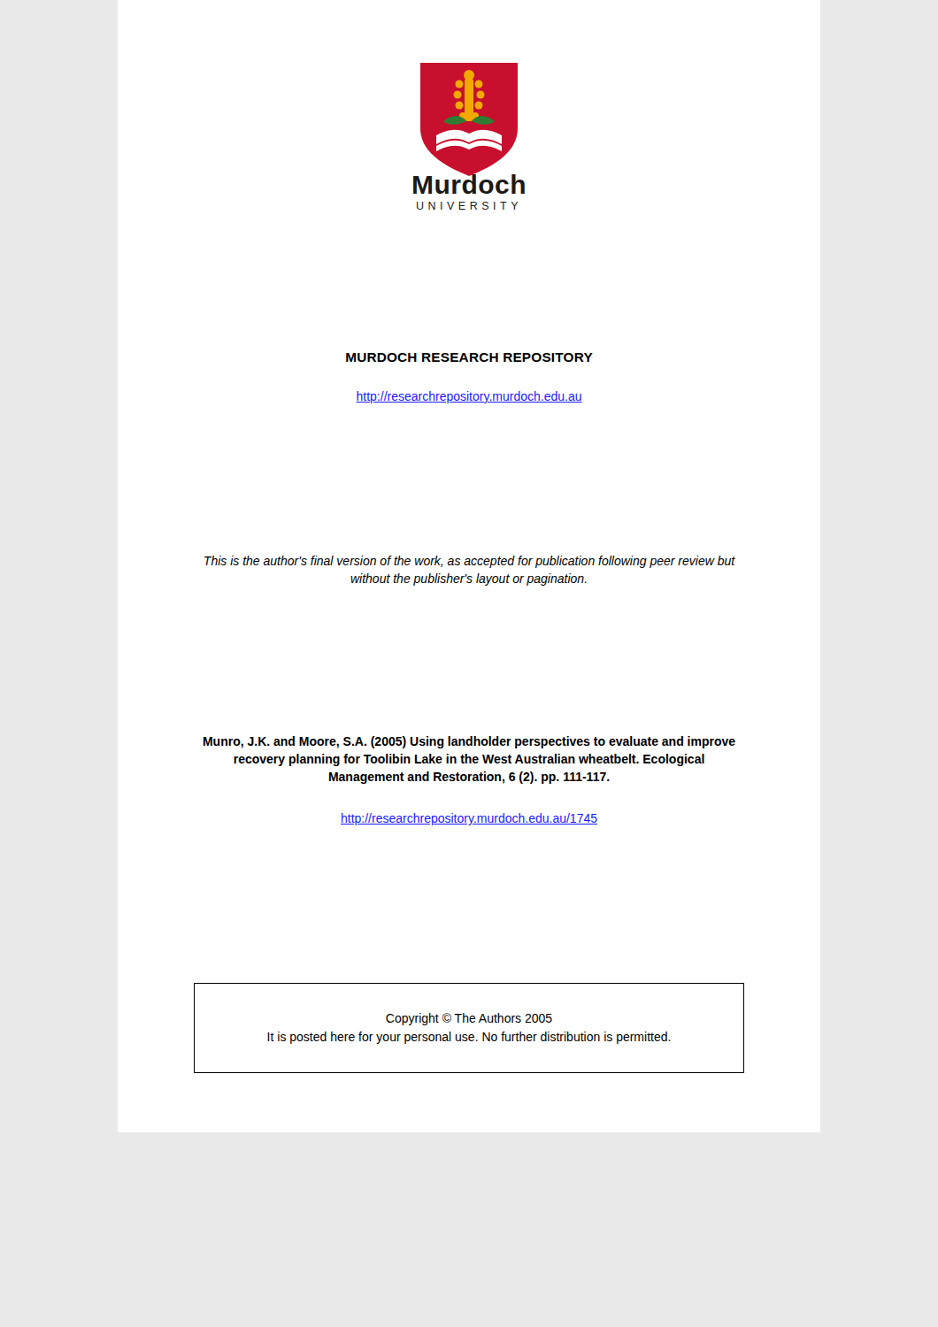Murdoch University Murdoch UNIVERSITY
MURDOCH RESEARCH REPOSITORY
http://researchrepository.murdoch.edu.au
This is the author's final version of the work, as accepted for publication following peer review but without the publisher's layout or pagination.
Munro, J.K. and Moore, S.A. (2005) Using landholder perspectives to evaluate and improve recovery planning for Toolibin Lake in the West Australian wheatbelt. Ecological Management and Restoration, 6 (2). pp. 111-117.
http://researchrepository.murdoch.edu.au/1745
Copyright © The Authors 2005
It is posted here for your personal use. No further distribution is permitted.